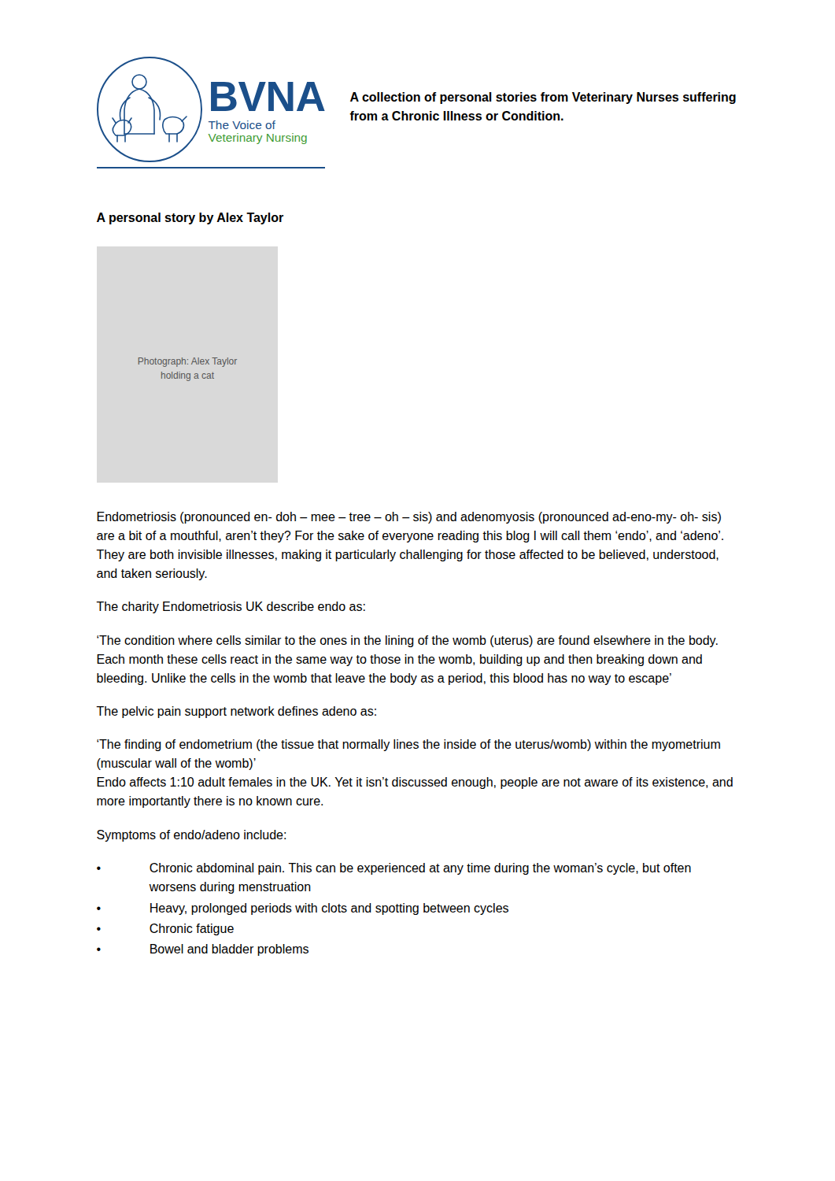BVNA
The Voice of
Veterinary Nursing
A collection of personal stories from Veterinary Nurses suffering from a Chronic Illness or Condition.
A personal story by Alex Taylor
Endometriosis (pronounced en- doh – mee – tree – oh – sis) and adenomyosis (pronounced ad-eno-my- oh- sis) are a bit of a mouthful, aren’t they? For the sake of everyone reading this blog I will call them ‘endo’, and ‘adeno’. They are both invisible illnesses, making it particularly challenging for those affected to be believed, understood, and taken seriously.
The charity Endometriosis UK describe endo as:
‘The condition where cells similar to the ones in the lining of the womb (uterus) are found elsewhere in the body. Each month these cells react in the same way to those in the womb, building up and then breaking down and bleeding. Unlike the cells in the womb that leave the body as a period, this blood has no way to escape’
The pelvic pain support network defines adeno as:
‘The finding of endometrium (the tissue that normally lines the inside of the uterus/womb) within the myometrium (muscular wall of the womb)’
Endo affects 1:10 adult females in the UK. Yet it isn’t discussed enough, people are not aware of its existence, and more importantly there is no known cure.
Symptoms of endo/adeno include:
•Chronic abdominal pain. This can be experienced at any time during the woman’s cycle, but often worsens during menstruation
•Heavy, prolonged periods with clots and spotting between cycles
•Chronic fatigue
•Bowel and bladder problems